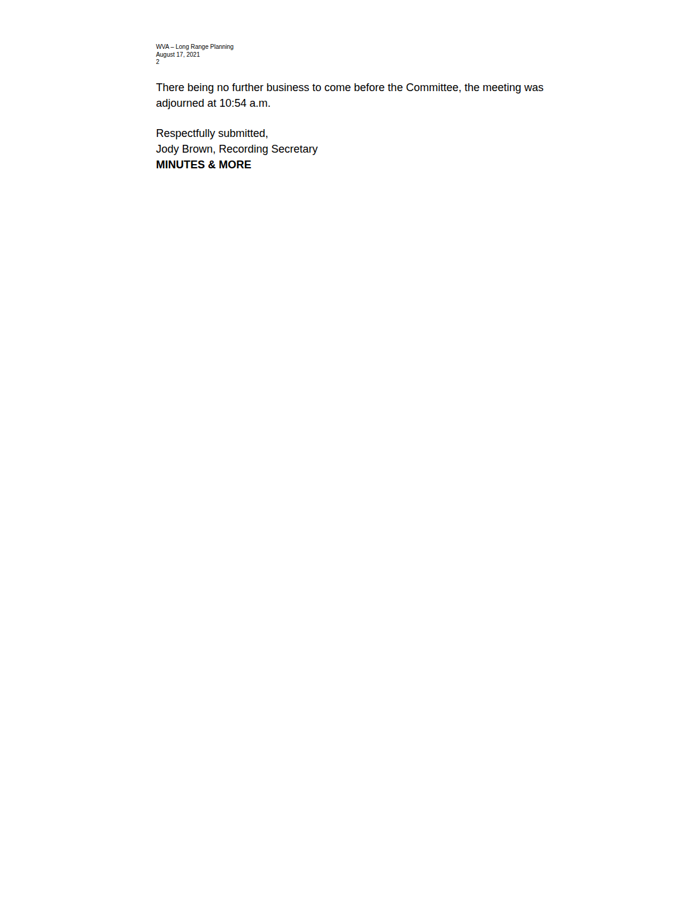WVA – Long Range Planning
August 17, 2021
2
There being no further business to come before the Committee, the meeting was adjourned at 10:54 a.m.
Respectfully submitted,
Jody Brown, Recording Secretary
MINUTES & MORE